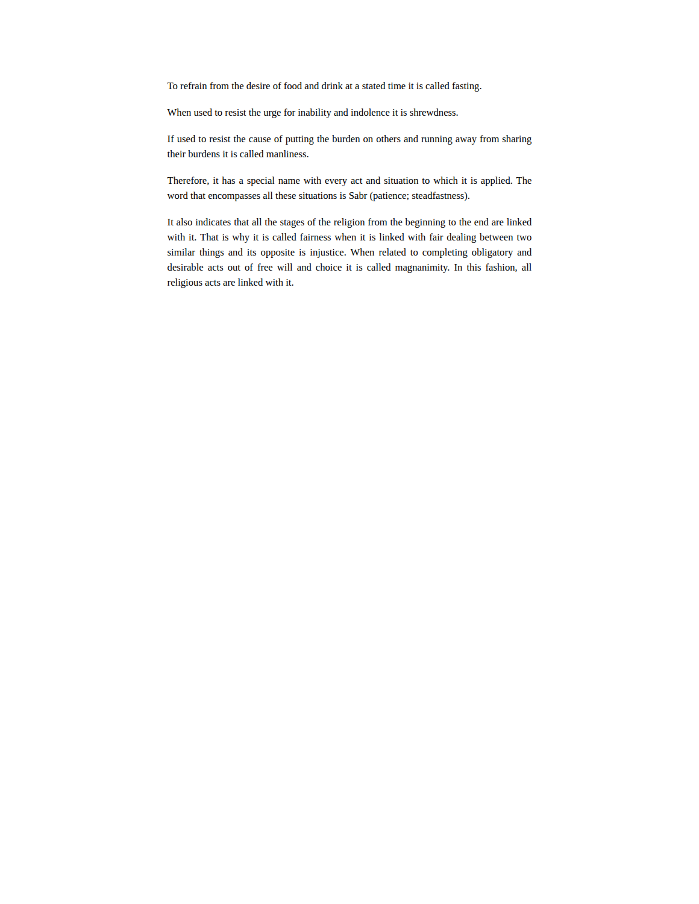To refrain from the desire of food and drink at a stated time it is called fasting.
When used to resist the urge for inability and indolence it is shrewdness.
If used to resist the cause of putting the burden on others and running away from sharing their burdens it is called manliness.
Therefore, it has a special name with every act and situation to which it is applied. The word that encompasses all these situations is Sabr (patience; steadfastness).
It also indicates that all the stages of the religion from the beginning to the end are linked with it. That is why it is called fairness when it is linked with fair dealing between two similar things and its opposite is injustice. When related to completing obligatory and desirable acts out of free will and choice it is called magnanimity. In this fashion, all religious acts are linked with it.